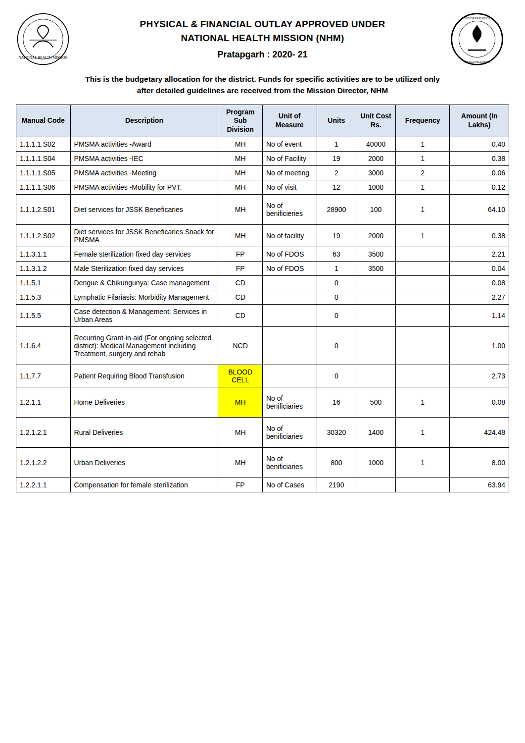NATIONAL HEALTH MISSION
PHYSICAL & FINANCIAL OUTLAY APPROVED UNDER
NATIONAL HEALTH MISSION (NHM)
Pratapgarh : 2020- 21
GOVERNMENT OF UTTAR PRADESH
This is the budgetary allocation for the district. Funds for specific activities are to be utilized only
after detailed guidelines are received from the Mission Director, NHM
| Manual Code | Description | Program Sub Division | Unit of Measure | Units | Unit Cost Rs. | Frequency | Amount (In Lakhs) |
| --- | --- | --- | --- | --- | --- | --- | --- |
| 1.1.1.1.S02 | PMSMA activities -Award | MH | No of event | 1 | 40000 | 1 | 0.40 |
| 1.1.1.1.S04 | PMSMA activities -IEC | MH | No of Facility | 19 | 2000 | 1 | 0.38 |
| 1.1.1.1.S05 | PMSMA activities -Meeting | MH | No of meeting | 2 | 3000 | 2 | 0.06 |
| 1.1.1.1.S06 | PMSMA activities -Mobility for PVT. | MH | No of visit | 12 | 1000 | 1 | 0.12 |
| 1.1.1.2.S01 | Diet services for JSSK Beneficaries | MH | No of benificieries | 28900 | 100 | 1 | 64.10 |
| 1.1.1.2.S02 | Diet services for JSSK Beneficaries Snack for PMSMA | MH | No of facility | 19 | 2000 | 1 | 0.38 |
| 1.1.3.1.1 | Female sterilization fixed day services | FP | No of FDOS | 63 | 3500 | | 2.21 |
| 1.1.3.1.2 | Male Sterilization fixed day services | FP | No of FDOS | 1 | 3500 | | 0.04 |
| 1.1.5.1 | Dengue & Chikungunya: Case management | CD | | 0 | | | 0.08 |
| 1.1.5.3 | Lymphatic Filariasis: Morbidity Management | CD | | 0 | | | 2.27 |
| 1.1.5.5 | Case detection & Management: Services in Urban Areas | CD | | 0 | | | 1.14 |
| 1.1.6.4 | Recurring Grant-in-aid (For ongoing selected district): Medical Management including Treatment, surgery and rehab | NCD | | 0 | | | 1.00 |
| 1.1.7.7 | Patient Requiring Blood Transfusion | BLOOD CELL | | 0 | | | 2.73 |
| 1.2.1.1 | Home Deliveries | MH | No of benificiaries | 16 | 500 | 1 | 0.08 |
| 1.2.1.2.1 | Rural Deliveries | MH | No of benificiaries | 30320 | 1400 | 1 | 424.48 |
| 1.2.1.2.2 | Urban Deliveries | MH | No of benificiaries | 800 | 1000 | 1 | 8.00 |
| 1.2.2.1.1 | Compensation for female sterilization | FP | No of Cases | 2190 | | | 63.94 |